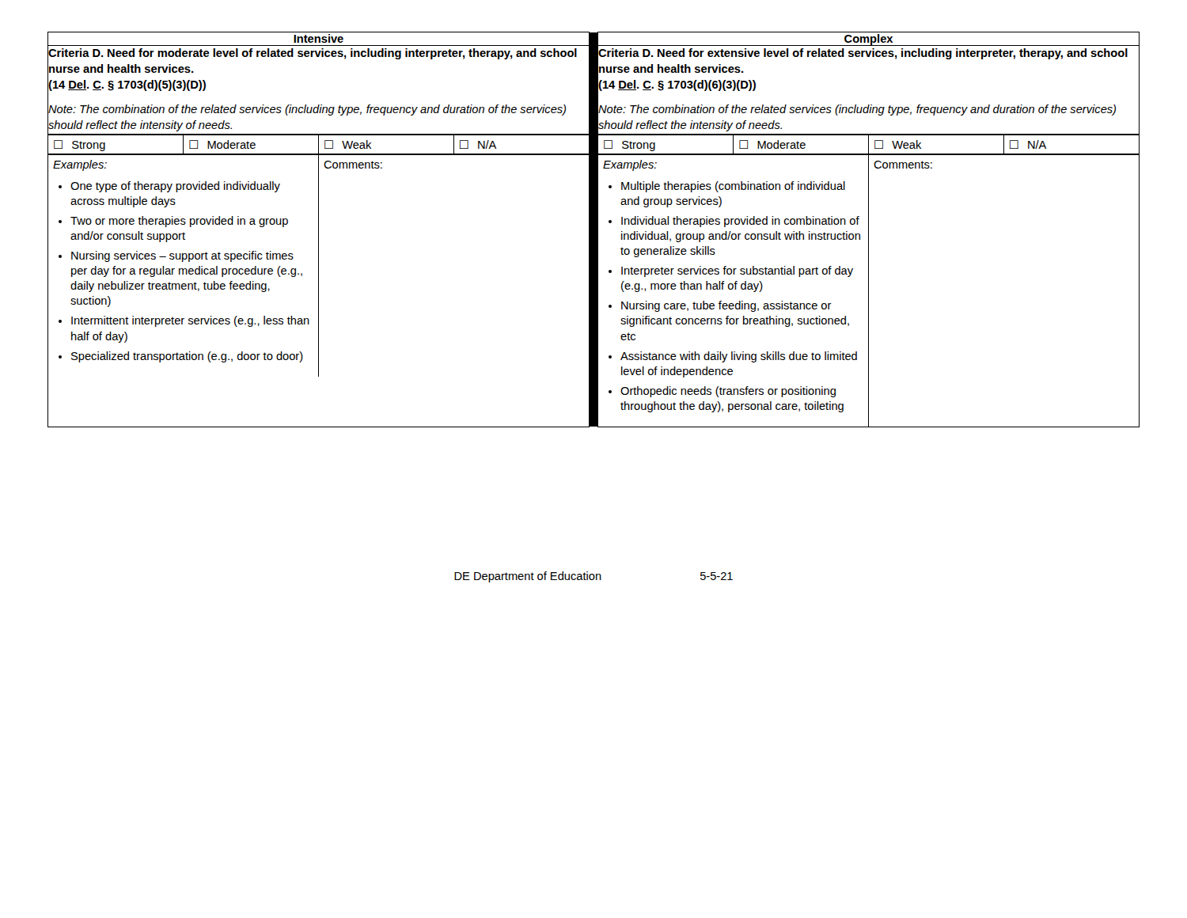| Intensive | | Complex |
| Criteria D. Need for moderate level of related services, including interpreter, therapy, and school nurse and health services. (14 Del . C . § 1703(d)(5)(3)(D)) Note: The combination of the related services (including type, frequency and duration of the services) should reflect the intensity of needs. | Criteria D. Need for extensive level of related services, including interpreter, therapy, and school nurse and health services. (14 Del . C . § 1703(d)(6)(3)(D)) Note: The combination of the related services (including type, frequency and duration of the services) should reflect the intensity of needs. |
| / ☐ Strong / ☐ Moderate / ☐ Weak / ☐ N/A / | / ☐ Strong / ☐ Moderate / ☐ Weak / ☐ N/A / |
| / Examples: One type of therapy provided individually across multiple days Two or more therapies provided in a group and/or consult support Nursing services – support at specific times per day for a regular medical procedure (e.g., daily nebulizer treatment, tube feeding, suction) Intermittent interpreter services (e.g., less than half of day) Specialized transportation (e.g., door to door) / Comments: / | / Examples: Multiple therapies (combination of individual and group services) Individual therapies provided in combination of individual, group and/or consult with instruction to generalize skills Interpreter services for substantial part of day (e.g., more than half of day) Nursing care, tube feeding, assistance or significant concerns for breathing, suctioned, etc Assistance with daily living skills due to limited level of independence Orthopedic needs (transfers or positioning throughout the day), personal care, toileting / Comments: / |
DE Department of Education 5-5-21